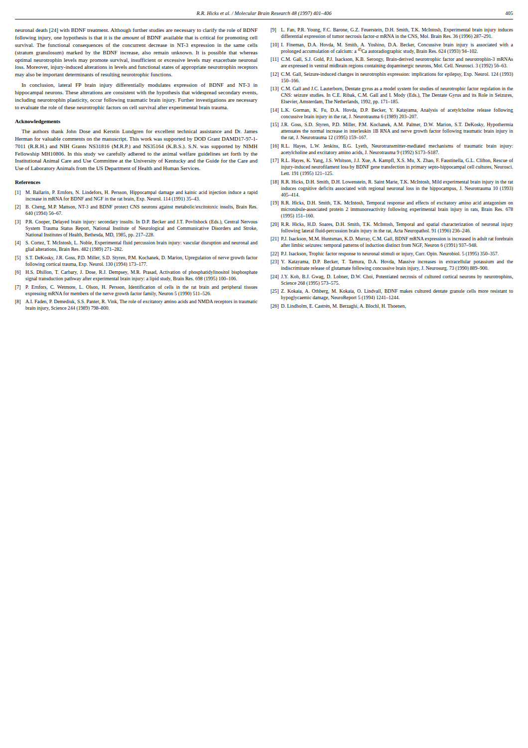R.R. Hicks et al. / Molecular Brain Research 48 (1997) 401–406 405
neuronal death [24] with BDNF treatment. Although further studies are necessary to clarify the role of BDNF following injury, one hypothesis is that it is the amount of BDNF available that is critical for promoting cell survival. The functional consequences of the concurrent decrease in NT-3 expression in the same cells (stratum granulosum) marked by the BDNF increase, also remain unknown. It is possible that whereas optimal neurotrophin levels may promote survival, insufficient or excessive levels may exacerbate neuronal loss. Moreover, injury-induced alterations in levels and functional states of appropriate neurotrophin receptors may also be important determinants of resulting neurotrophic functions.
In conclusion, lateral FP brain injury differentially modulates expression of BDNF and NT-3 in hippocampal neurons. These alterations are consistent with the hypothesis that widespread secondary events, including neurotrophin plasticity, occur following traumatic brain injury. Further investigations are necessary to evaluate the role of these neurotrophic factors on cell survival after experimental brain trauma.
Acknowledgements
The authors thank John Dose and Kerstin Lundgren for excellent technical assistance and Dr. James Herman for valuable comments on the manuscript. This work was supported by DOD Grant DAMD17-97-1-7011 (R.R.H.) and NIH Grants NS31816 (M.R.P.) and NS35164 (K.B.S.). S.N. was supported by NIMH Fellowship MH10806. In this study we carefully adhered to the animal welfare guidelines set forth by the Institutional Animal Care and Use Committee at the University of Kentucky and the Guide for the Care and Use of Laboratory Animals from the US Department of Health and Human Services.
References
[1] M. Ballarin, P. Ernfors, N. Lindefors, H. Persson, Hippocampal damage and kainic acid injection induce a rapid increase in mRNA for BDNF and NGF in the rat brain, Exp. Neurol. 114 (1991) 35–43.
[2] B. Cheng, M.P. Mattson, NT-3 and BDNF protect CNS neurons against metabolic/excitotoxic insults, Brain Res. 640 (1994) 56–67.
[3] P.R. Cooper, Delayed brain injury: secondary insults. In D.P. Becker and J.T. Povlishock (Eds.), Central Nervous System Trauma Status Report, National Institute of Neurological and Communicative Disorders and Stroke, National Institutes of Health, Bethesda, MD, 1985, pp. 217–228.
[4] S. Cortez, T. McIntosh, L. Noble, Experimental fluid percussion brain injury: vascular disruption and neuronal and glial alterations, Brain Res. 482 (1989) 271–282.
[5] S.T. DeKosky, J.R. Goss, P.D. Miller, S.D. Styren, P.M. Kochanek, D. Marion, Upregulation of nerve growth factor following cortical trauma, Exp. Neurol. 130 (1994) 173–177.
[6] H.S. Dhillon, T. Carbary, J. Dose, R.J. Dempsey, M.R. Prasad, Activation of phosphatidylinositol bisphosphate signal transduction pathway after experimental brain injury: a lipid study, Brain Res. 698 (1995) 100–106.
[7] P. Ernfors, C. Wetmore, L. Olson, H. Persson, Identification of cells in the rat brain and peripheral tissues expressing mRNA for members of the nerve growth factor family, Neuron 5 (1990) 511–526.
[8] A.I. Faden, P. Demediuk, S.S. Panter, R. Vink, The role of excitatory amino acids and NMDA receptors in traumatic brain injury, Science 244 (1989) 798–800.
[9] L. Fan, P.R. Young, F.C. Barone, G.Z. Feuerstein, D.H. Smith, T.K. McIntosh, Experimental brain injury induces differential expression of tumor necrosis factor-α mRNA in the CNS, Mol. Brain Res. 36 (1996) 287–291.
[10] I. Fineman, D.A. Hovda, M. Smith, A. Yoshino, D.A. Becker, Concussive brain injury is associated with a prolonged accumulation of calcium: a 45Ca autoradiographic study, Brain Res. 624 (1993) 94–102.
[11] C.M. Gall, S.J. Gold, P.J. Isackson, K.B. Seroogy, Brain-derived neurotrophic factor and neurotrophin-3 mRNAs are expressed in ventral midbrain regions containing dopaminergic neurons, Mol. Cell. Neurosci. 3 (1992) 56–63.
[12] C.M. Gall, Seizure-induced changes in neurotrophin expression: implications for epilepsy, Exp. Neurol. 124 (1993) 150–166.
[13] C.M. Gall and J.C. Lauterborn, Dentate gyrus as a model system for studies of neurotrophic factor regulation in the CNS: seizure studies. In C.E. Ribak, C.M. Gall and I. Mody (Eds.), The Dentate Gyrus and its Role in Seizures, Elsevier, Amsterdam, The Netherlands, 1992, pp. 171–185.
[14] L.K. Gorman, K. Fu, D.A. Hovda, D.P. Becker, Y. Katayama, Analysis of acetylcholine release following concussive brain injury in the rat, J. Neurotrauma 6 (1989) 203–207.
[15] J.R. Goss, S.D. Styren, P.D. Miller, P.M. Kochanek, A.M. Palmer, D.W. Marion, S.T. DeKosky, Hypothermia attenuates the normal increase in interleukin 1B RNA and nerve growth factor following traumatic brain injury in the rat, J. Neurotrauma 12 (1995) 159–167.
[16] R.L. Hayes, L.W. Jenkins, B.G. Lyeth, Neurotransmitter-mediated mechanisms of traumatic brain injury: acetylcholine and excitatory amino acids, J. Neurotrauma 9 (1992) S173–S187.
[17] R.L. Hayes, K. Yang, J.S. Whitson, J.J. Xue, A. Kampfl, X.S. Mu, X. Zhao, F. Faustinella, G.L. Clifton, Rescue of injury-induced neurofilament loss by BDNF gene transfection in primary septo-hippocampal cell cultures, Neurosci. Lett. 191 (1995) 121–125.
[18] R.R. Hicks, D.H. Smith, D.H. Lowenstein, R. Saint Marie, T.K. McIntosh, Mild experimental brain injury in the rat induces cognitive deficits associated with regional neuronal loss in the hippocampus, J. Neurotrauma 10 (1993) 405–414.
[19] R.R. Hicks, D.H. Smith, T.K. McIntosh, Temporal response and effects of excitatory amino acid antagonism on microtubule-associated protein 2 immunoreactivity following experimental brain injury in rats, Brain Res. 678 (1995) 151–160.
[20] R.R. Hicks, H.D. Soares, D.H. Smith, T.K. McIntosh, Temporal and spatial characterization of neuronal injury following lateral fluid-percussion brain injury in the rat, Acta Neuropathol. 91 (1996) 236–246.
[21] P.J. Isackson, M.M. Huntsman, K.D. Murray, C.M. Gall, BDNF mRNA expression is increased in adult rat forebrain after limbic seizures: temporal patterns of induction distinct from NGF, Neuron 6 (1991) 937–948.
[22] P.J. Isackson, Trophic factor response to neuronal stimuli or injury, Curr. Opin. Neurobiol. 5 (1995) 350–357.
[23] Y. Katayama, D.P. Becker, T. Tamura, D.A. Hovda, Massive increases in extracellular potassium and the indiscriminate release of glutamate following concussive brain injury, J. Neurosurg. 73 (1990) 889–900.
[24] J.Y. Koh, B.J. Gwag, D. Lobner, D.W. Choi, Potentiated necrosis of cultured cortical neurons by neurotrophins, Science 268 (1995) 573–575.
[25] Z. Kokaia, A. Othberg, M. Kokaia, O. Lindvall, BDNF makes cultured dentate granule cells more resistant to hypoglycaemic damage, NeuroReport 5 (1994) 1241–1244.
[26] D. Lindholm, E. Castrén, M. Berzaghi, A. Blochl, H. Thoenen,